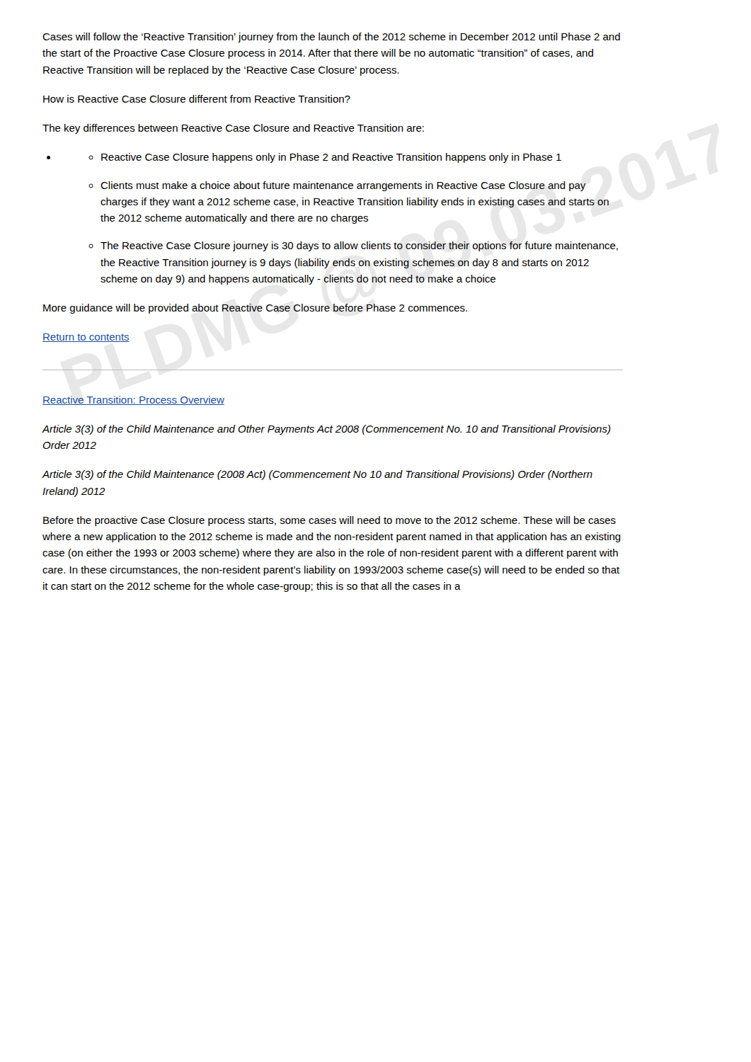PLDMG @ 09.03.2017
Cases will follow the ‘Reactive Transition’ journey from the launch of the 2012 scheme in December 2012 until Phase 2 and the start of the Proactive Case Closure process in 2014. After that there will be no automatic “transition” of cases, and Reactive Transition will be replaced by the ‘Reactive Case Closure’ process.
How is Reactive Case Closure different from Reactive Transition?
The key differences between Reactive Case Closure and Reactive Transition are:
Reactive Case Closure happens only in Phase 2 and Reactive Transition happens only in Phase 1
Clients must make a choice about future maintenance arrangements in Reactive Case Closure and pay charges if they want a 2012 scheme case, in Reactive Transition liability ends in existing cases and starts on the 2012 scheme automatically and there are no charges
The Reactive Case Closure journey is 30 days to allow clients to consider their options for future maintenance, the Reactive Transition journey is 9 days (liability ends on existing schemes on day 8 and starts on 2012 scheme on day 9) and happens automatically - clients do not need to make a choice
More guidance will be provided about Reactive Case Closure before Phase 2 commences.
Return to contents
Reactive Transition: Process Overview
Article 3(3) of the Child Maintenance and Other Payments Act 2008 (Commencement No. 10 and Transitional Provisions) Order 2012
Article 3(3) of the Child Maintenance (2008 Act) (Commencement No 10 and Transitional Provisions) Order (Northern Ireland) 2012
Before the proactive Case Closure process starts, some cases will need to move to the 2012 scheme. These will be cases where a new application to the 2012 scheme is made and the non-resident parent named in that application has an existing case (on either the 1993 or 2003 scheme) where they are also in the role of non-resident parent with a different parent with care. In these circumstances, the non-resident parent’s liability on 1993/2003 scheme case(s) will need to be ended so that it can start on the 2012 scheme for the whole case-group; this is so that all the cases in a